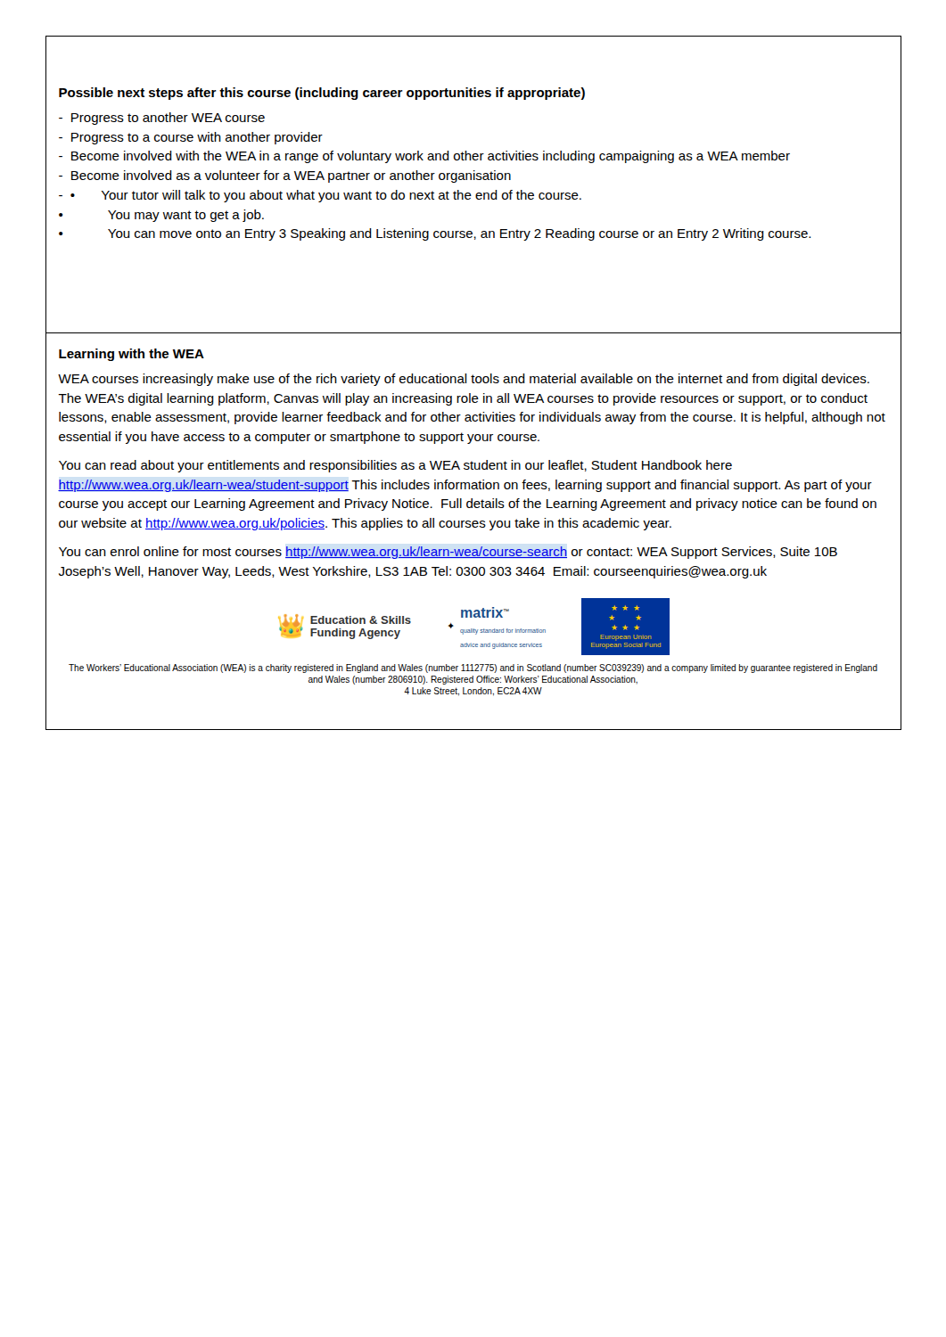Possible next steps after this course (including career opportunities if appropriate)
- Progress to another WEA course
- Progress to a course with another provider
- Become involved with the WEA in a range of voluntary work and other activities including campaigning as a WEA member
- Become involved as a volunteer for a WEA partner or another organisation
- • Your tutor will talk to you about what you want to do next at the end of the course.
• You may want to get a job.
• You can move onto an Entry 3 Speaking and Listening course, an Entry 2 Reading course or an Entry 2 Writing course.
Learning with the WEA
WEA courses increasingly make use of the rich variety of educational tools and material available on the internet and from digital devices. The WEA’s digital learning platform, Canvas will play an increasing role in all WEA courses to provide resources or support, or to conduct lessons, enable assessment, provide learner feedback and for other activities for individuals away from the course. It is helpful, although not essential if you have access to a computer or smartphone to support your course.
You can read about your entitlements and responsibilities as a WEA student in our leaflet, Student Handbook here http://www.wea.org.uk/learn-wea/student-support This includes information on fees, learning support and financial support. As part of your course you accept our Learning Agreement and Privacy Notice. Full details of the Learning Agreement and privacy notice can be found on our website at http://www.wea.org.uk/policies. This applies to all courses you take in this academic year.
You can enrol online for most courses http://www.wea.org.uk/learn-wea/course-search or contact: WEA Support Services, Suite 10B Joseph’s Well, Hanover Way, Leeds, West Yorkshire, LS3 1AB Tel: 0300 303 3464 Email: courseenquiries@wea.org.uk
👑 Education & Skills
Funding Agency
✦ matrix™
quality standard for information
advice and guidance services
★ ★ ★
★ ★
★ ★ ★
European Union
European Social Fund
The Workers’ Educational Association (WEA) is a charity registered in England and Wales (number 1112775) and in Scotland (number SC039239) and a company limited by guarantee registered in England and Wales (number 2806910). Registered Office: Workers’ Educational Association,
4 Luke Street, London, EC2A 4XW